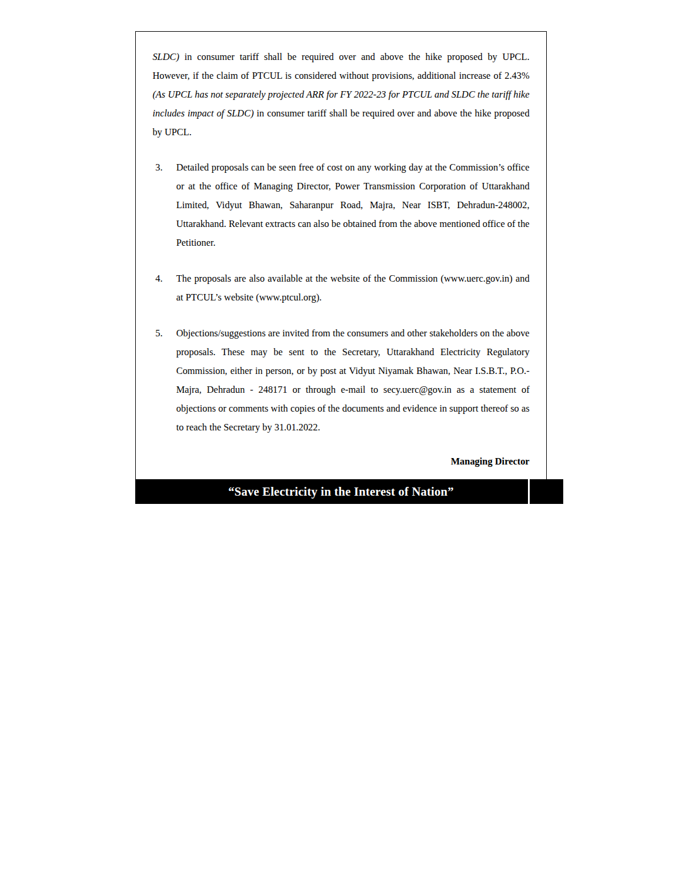SLDC) in consumer tariff shall be required over and above the hike proposed by UPCL. However, if the claim of PTCUL is considered without provisions, additional increase of 2.43%(As UPCL has not separately projected ARR for FY 2022-23 for PTCUL and SLDC the tariff hike includes impact of SLDC) in consumer tariff shall be required over and above the hike proposed by UPCL.
Detailed proposals can be seen free of cost on any working day at the Commission’s office or at the office of Managing Director, Power Transmission Corporation of Uttarakhand Limited, Vidyut Bhawan, Saharanpur Road, Majra, Near ISBT, Dehradun-248002, Uttarakhand. Relevant extracts can also be obtained from the above mentioned office of the Petitioner.
The proposals are also available at the website of the Commission (www.uerc.gov.in) and at PTCUL’s website (www.ptcul.org).
Objections/suggestions are invited from the consumers and other stakeholders on the above proposals. These may be sent to the Secretary, Uttarakhand Electricity Regulatory Commission, either in person, or by post at Vidyut Niyamak Bhawan, Near I.S.B.T., P.O.-Majra, Dehradun - 248171 or through e-mail to secy.uerc@gov.in as a statement of objections or comments with copies of the documents and evidence in support thereof so as to reach the Secretary by 31.01.2022.
Managing Director
“Save Electricity in the Interest of Nation”